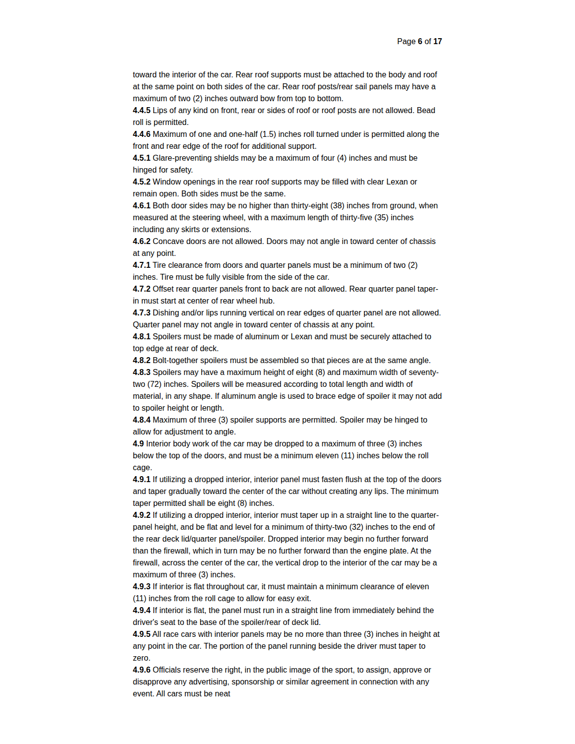Page 6 of 17
toward the interior of the car. Rear roof supports must be attached to the body and roof at the same point on both sides of the car. Rear roof posts/rear sail panels may have a maximum of two (2) inches outward bow from top to bottom.
4.4.5 Lips of any kind on front, rear or sides of roof or roof posts are not allowed. Bead roll is permitted.
4.4.6 Maximum of one and one-half (1.5) inches roll turned under is permitted along the front and rear edge of the roof for additional support.
4.5.1 Glare-preventing shields may be a maximum of four (4) inches and must be hinged for safety.
4.5.2 Window openings in the rear roof supports may be filled with clear Lexan or remain open. Both sides must be the same.
4.6.1 Both door sides may be no higher than thirty-eight (38) inches from ground, when measured at the steering wheel, with a maximum length of thirty-five (35) inches including any skirts or extensions.
4.6.2 Concave doors are not allowed. Doors may not angle in toward center of chassis at any point.
4.7.1 Tire clearance from doors and quarter panels must be a minimum of two (2) inches. Tire must be fully visible from the side of the car.
4.7.2 Offset rear quarter panels front to back are not allowed. Rear quarter panel taper-in must start at center of rear wheel hub.
4.7.3 Dishing and/or lips running vertical on rear edges of quarter panel are not allowed. Quarter panel may not angle in toward center of chassis at any point.
4.8.1 Spoilers must be made of aluminum or Lexan and must be securely attached to top edge at rear of deck.
4.8.2 Bolt-together spoilers must be assembled so that pieces are at the same angle.
4.8.3 Spoilers may have a maximum height of eight (8) and maximum width of seventy-two (72) inches. Spoilers will be measured according to total length and width of material, in any shape. If aluminum angle is used to brace edge of spoiler it may not add to spoiler height or length.
4.8.4 Maximum of three (3) spoiler supports are permitted. Spoiler may be hinged to allow for adjustment to angle.
4.9 Interior body work of the car may be dropped to a maximum of three (3) inches below the top of the doors, and must be a minimum eleven (11) inches below the roll cage.
4.9.1 If utilizing a dropped interior, interior panel must fasten flush at the top of the doors and taper gradually toward the center of the car without creating any lips. The minimum taper permitted shall be eight (8) inches.
4.9.2 If utilizing a dropped interior, interior must taper up in a straight line to the quarter-panel height, and be flat and level for a minimum of thirty-two (32) inches to the end of the rear deck lid/quarter panel/spoiler. Dropped interior may begin no further forward than the firewall, which in turn may be no further forward than the engine plate. At the firewall, across the center of the car, the vertical drop to the interior of the car may be a maximum of three (3) inches.
4.9.3 If interior is flat throughout car, it must maintain a minimum clearance of eleven (11) inches from the roll cage to allow for easy exit.
4.9.4 If interior is flat, the panel must run in a straight line from immediately behind the driver's seat to the base of the spoiler/rear of deck lid.
4.9.5 All race cars with interior panels may be no more than three (3) inches in height at any point in the car. The portion of the panel running beside the driver must taper to zero.
4.9.6 Officials reserve the right, in the public image of the sport, to assign, approve or disapprove any advertising, sponsorship or similar agreement in connection with any event. All cars must be neat